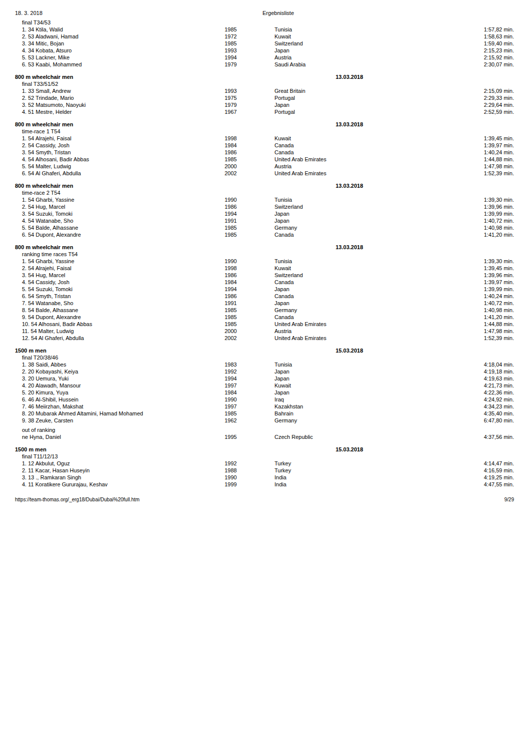18. 3. 2018
Ergebnisliste
| final T34/53 | | | |
| 1. 34 Ktila, Walid | 1985 | Tunisia | 1:57,82 min. |
| 2. 53 Aladwani, Hamad | 1972 | Kuwait | 1:58,63 min. |
| 3. 34 Mitic, Bojan | 1985 | Switzerland | 1:59,40 min. |
| 4. 34 Kobata, Atsuro | 1993 | Japan | 2:15,23 min. |
| 5. 53 Lackner, Mike | 1994 | Austria | 2:15,92 min. |
| 6. 53 Kaabi, Mohammed | 1979 | Saudi Arabia | 2:30,07 min. |
| 800 m wheelchair men | | 13.03.2018 | |
| final T33/51/52 | | | |
| 1. 33 Small, Andrew | 1993 | Great Britain | 2:15,09 min. |
| 2. 52 Trindade, Mario | 1975 | Portugal | 2:29,33 min. |
| 3. 52 Matsumoto, Naoyuki | 1979 | Japan | 2:29,64 min. |
| 4. 51 Mestre, Helder | 1967 | Portugal | 2:52,59 min. |
| 800 m wheelchair men | | 13.03.2018 | |
| time-race 1 T54 | | | |
| 1. 54 Alrajehi, Faisal | 1998 | Kuwait | 1:39,45 min. |
| 2. 54 Cassidy, Josh | 1984 | Canada | 1:39,97 min. |
| 3. 54 Smyth, Tristan | 1986 | Canada | 1:40,24 min. |
| 4. 54 Alhosani, Badir Abbas | 1985 | United Arab Emirates | 1:44,88 min. |
| 5. 54 Malter, Ludwig | 2000 | Austria | 1:47,98 min. |
| 6. 54 Al Ghaferi, Abdulla | 2002 | United Arab Emirates | 1:52,39 min. |
| 800 m wheelchair men | | 13.03.2018 | |
| time-race 2 T54 | | | |
| 1. 54 Gharbi, Yassine | 1990 | Tunisia | 1:39,30 min. |
| 2. 54 Hug, Marcel | 1986 | Switzerland | 1:39,96 min. |
| 3. 54 Suzuki, Tomoki | 1994 | Japan | 1:39,99 min. |
| 4. 54 Watanabe, Sho | 1991 | Japan | 1:40,72 min. |
| 5. 54 Balde, Alhassane | 1985 | Germany | 1:40,98 min. |
| 6. 54 Dupont, Alexandre | 1985 | Canada | 1:41,20 min. |
| 800 m wheelchair men | | 13.03.2018 | |
| ranking time races T54 | | | |
| 1. 54 Gharbi, Yassine | 1990 | Tunisia | 1:39,30 min. |
| 2. 54 Alrajehi, Faisal | 1998 | Kuwait | 1:39,45 min. |
| 3. 54 Hug, Marcel | 1986 | Switzerland | 1:39,96 min. |
| 4. 54 Cassidy, Josh | 1984 | Canada | 1:39,97 min. |
| 5. 54 Suzuki, Tomoki | 1994 | Japan | 1:39,99 min. |
| 6. 54 Smyth, Tristan | 1986 | Canada | 1:40,24 min. |
| 7. 54 Watanabe, Sho | 1991 | Japan | 1:40,72 min. |
| 8. 54 Balde, Alhassane | 1985 | Germany | 1:40,98 min. |
| 9. 54 Dupont, Alexandre | 1985 | Canada | 1:41,20 min. |
| 10. 54 Alhosani, Badir Abbas | 1985 | United Arab Emirates | 1:44,88 min. |
| 11. 54 Malter, Ludwig | 2000 | Austria | 1:47,98 min. |
| 12. 54 Al Ghaferi, Abdulla | 2002 | United Arab Emirates | 1:52,39 min. |
| 1500 m men | | 15.03.2018 | |
| final T20/38/46 | | | |
| 1. 38 Saidi, Abbes | 1983 | Tunisia | 4:18,04 min. |
| 2. 20 Kobayashi, Keiya | 1992 | Japan | 4:19,18 min. |
| 3. 20 Uemura, Yuki | 1994 | Japan | 4:19,63 min. |
| 4. 20 Alawadh, Mansour | 1997 | Kuwait | 4:21,73 min. |
| 5. 20 Kimura, Yuya | 1984 | Japan | 4:22,36 min. |
| 6. 46 Al-Shibil, Hussein | 1990 | Iraq | 4:24,92 min. |
| 7. 46 Meiirzhan, Makshat | 1997 | Kazakhstan | 4:34,23 min. |
| 8. 20 Mubarak Ahmed Altamini, Hamad Mohamed | 1985 | Bahrain | 4:35,40 min. |
| 9. 38 Zeuke, Carsten | 1962 | Germany | 6:47,80 min. |
| out of ranking | | | |
| ne Hyna, Daniel | 1995 | Czech Republic | 4:37,56 min. |
| 1500 m men | | 15.03.2018 | |
| final T11/12/13 | | | |
| 1. 12 Akbulut, Oguz | 1992 | Turkey | 4:14,47 min. |
| 2. 11 Kacar, Hasan Huseyin | 1988 | Turkey | 4:16,59 min. |
| 3. 13 ., Ramkaran Singh | 1990 | India | 4:19,25 min. |
| 4. 11 Koratikere Gururajau, Keshav | 1999 | India | 4:47,55 min. |
https://team-thomas.org/_erg18/Dubai/Dubai%20full.htm
9/29